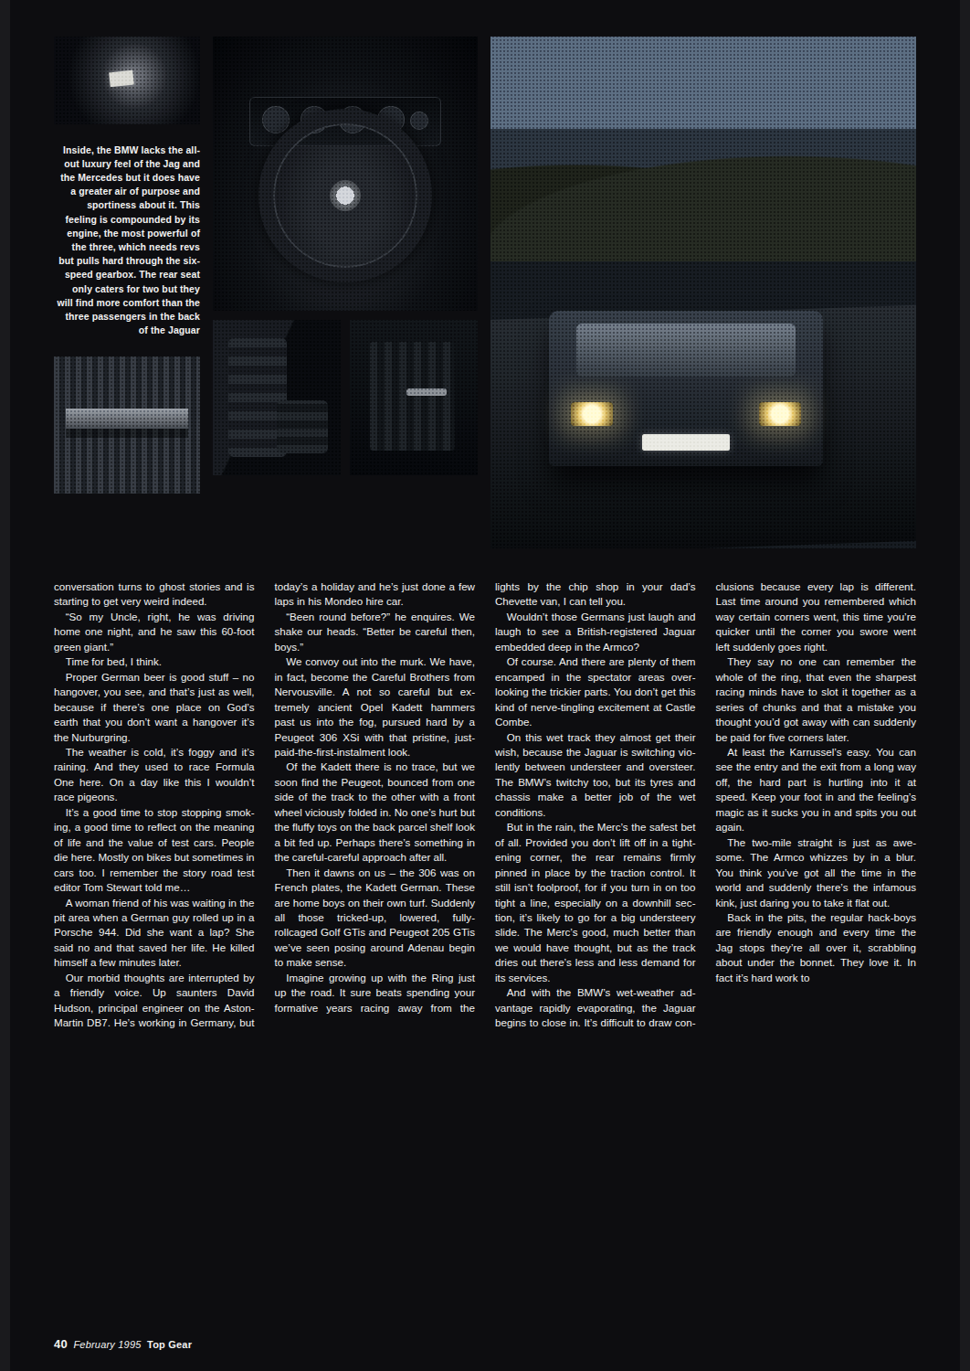Inside, the BMW lacks the all-out luxury feel of the Jag and the Mercedes but it does have a greater air of purpose and sportiness about it. This feeling is compounded by its engine, the most powerful of the three, which needs revs but pulls hard through the six-speed gearbox. The rear seat only caters for two but they will find more comfort than the three passengers in the back of the Jaguar
conversation turns to ghost stories and is starting to get very weird indeed.
“So my Uncle, right, he was driving home one night, and he saw this 60-foot green giant.”
Time for bed, I think.
Proper German beer is good stuff – no hangover, you see, and that’s just as well, because if there’s one place on God’s earth that you don’t want a hangover it’s the Nurburgring.
The weather is cold, it’s foggy and it’s raining. And they used to race Formula One here. On a day like this I wouldn’t race pigeons.
It’s a good time to stop stopping smoking, a good time to reflect on the meaning of life and the value of test cars. People die here. Mostly on bikes but sometimes in cars too. I remember the story road test editor Tom Stewart told me…
A woman friend of his was waiting in the pit area when a German guy rolled up in a Porsche 944. Did she want a lap? She said no and that saved her life. He killed himself a few minutes later.
Our morbid thoughts are interrupted by a friendly voice. Up saunters David Hudson, principal engineer on the Aston-Martin DB7. He’s working in Germany, but today’s a holiday and he’s just done a few laps in his Mondeo hire car.
“Been round before?” he enquires. We shake our heads. “Better be careful then, boys.”
We convoy out into the murk. We have, in fact, become the Careful Brothers from Nervousville. A not so careful but extremely ancient Opel Kadett hammers past us into the fog, pursued hard by a Peugeot 306 XSi with that pristine, just-paid-the-first-instalment look.
Of the Kadett there is no trace, but we soon find the Peugeot, bounced from one side of the track to the other with a front wheel viciously folded in. No one’s hurt but the fluffy toys on the back parcel shelf look a bit fed up. Perhaps there’s something in the careful-careful approach after all.
Then it dawns on us – the 306 was on French plates, the Kadett German. These are home boys on their own turf. Suddenly all those tricked-up, lowered, fully-rollcaged Golf GTis and Peugeot 205 GTis we’ve seen posing around Adenau begin to make sense.
Imagine growing up with the Ring just up the road. It sure beats spending your formative years racing away from the lights by the chip shop in your dad’s Chevette van, I can tell you.
Wouldn’t those Germans just laugh and laugh to see a British-registered Jaguar embedded deep in the Armco?
Of course. And there are plenty of them encamped in the spectator areas overlooking the trickier parts. You don’t get this kind of nerve-tingling excitement at Castle Combe.
On this wet track they almost get their wish, because the Jaguar is switching violently between understeer and oversteer. The BMW’s twitchy too, but its tyres and chassis make a better job of the wet conditions.
But in the rain, the Merc’s the safest bet of all. Provided you don’t lift off in a tightening corner, the rear remains firmly pinned in place by the traction control. It still isn’t foolproof, for if you turn in on too tight a line, especially on a downhill section, it’s likely to go for a big understeery slide. The Merc’s good, much better than we would have thought, but as the track dries out there’s less and less demand for its services.
And with the BMW’s wet-weather advantage rapidly evaporating, the Jaguar begins to close in. It’s difficult to draw conclusions because every lap is different. Last time around you remembered which way certain corners went, this time you’re quicker until the corner you swore went left suddenly goes right.
They say no one can remember the whole of the ring, that even the sharpest racing minds have to slot it together as a series of chunks and that a mistake you thought you’d got away with can suddenly be paid for five corners later.
At least the Karrussel’s easy. You can see the entry and the exit from a long way off, the hard part is hurtling into it at speed. Keep your foot in and the feeling’s magic as it sucks you in and spits you out again.
The two-mile straight is just as awesome. The Armco whizzes by in a blur. You think you’ve got all the time in the world and suddenly there’s the infamous kink, just daring you to take it flat out.
Back in the pits, the regular hack-boys are friendly enough and every time the Jag stops they’re all over it, scrabbling about under the bonnet. They love it. In fact it’s hard work to
40 February 1995 Top Gear